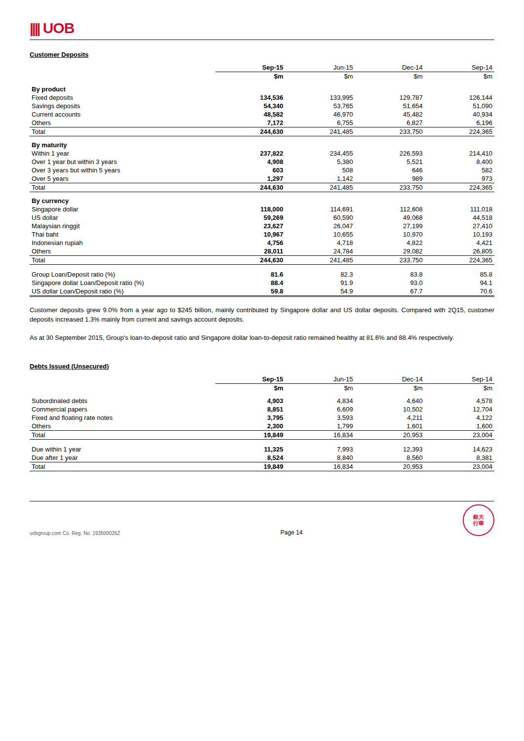|||| UOB
Customer Deposits
| | Sep-15 | Jun-15 | Dec-14 | Sep-14 |
| | $m | $m | $m | $m |
| By product | | | | |
| Fixed deposits | 134,536 | 133,995 | 129,787 | 126,144 |
| Savings deposits | 54,340 | 53,765 | 51,654 | 51,090 |
| Current accounts | 48,582 | 46,970 | 45,482 | 40,934 |
| Others | 7,172 | 6,755 | 6,827 | 6,196 |
| Total | 244,630 | 241,485 | 233,750 | 224,365 |
| By maturity | | | | |
| Within 1 year | 237,822 | 234,455 | 226,593 | 214,410 |
| Over 1 year but within 3 years | 4,908 | 5,380 | 5,521 | 8,400 |
| Over 3 years but within 5 years | 603 | 508 | 646 | 582 |
| Over 5 years | 1,297 | 1,142 | 989 | 973 |
| Total | 244,630 | 241,485 | 233,750 | 224,365 |
| By currency | | | | |
| Singapore dollar | 118,000 | 114,691 | 112,608 | 111,018 |
| US dollar | 59,269 | 60,590 | 49,068 | 44,518 |
| Malaysian ringgit | 23,627 | 26,047 | 27,199 | 27,410 |
| Thai baht | 10,967 | 10,655 | 10,970 | 10,193 |
| Indonesian rupiah | 4,756 | 4,718 | 4,822 | 4,421 |
| Others | 28,011 | 24,784 | 29,082 | 26,805 |
| Total | 244,630 | 241,485 | 233,750 | 224,365 |
| Group Loan/Deposit ratio (%) | 81.6 | 82.3 | 83.8 | 85.8 |
| Singapore dollar Loan/Deposit ratio (%) | 88.4 | 91.9 | 93.0 | 94.1 |
| US dollar Loan/Deposit ratio (%) | 59.8 | 54.9 | 67.7 | 70.6 |
Customer deposits grew 9.0% from a year ago to $245 billion, mainly contributed by Singapore dollar and US dollar deposits. Compared with 2Q15, customer deposits increased 1.3% mainly from current and savings account deposits.
As at 30 September 2015, Group's loan-to-deposit ratio and Singapore dollar loan-to-deposit ratio remained healthy at 81.6% and 88.4% respectively.
Debts Issued (Unsecured)
| | Sep-15 | Jun-15 | Dec-14 | Sep-14 |
| | $m | $m | $m | $m |
| Subordinated debts | 4,903 | 4,834 | 4,640 | 4,578 |
| Commercial papers | 8,851 | 6,609 | 10,502 | 12,704 |
| Fixed and floating rate notes | 3,795 | 3,593 | 4,211 | 4,122 |
| Others | 2,300 | 1,799 | 1,601 | 1,600 |
| Total | 19,849 | 16,834 | 20,953 | 23,004 |
| Due within 1 year | 11,325 | 7,993 | 12,393 | 14,623 |
| Due after 1 year | 8,524 | 8,840 | 8,560 | 8,381 |
| Total | 19,849 | 16,834 | 20,953 | 23,004 |
uobgroup.com Co. Reg. No. 193500026Z
Page 14
銀大
行華